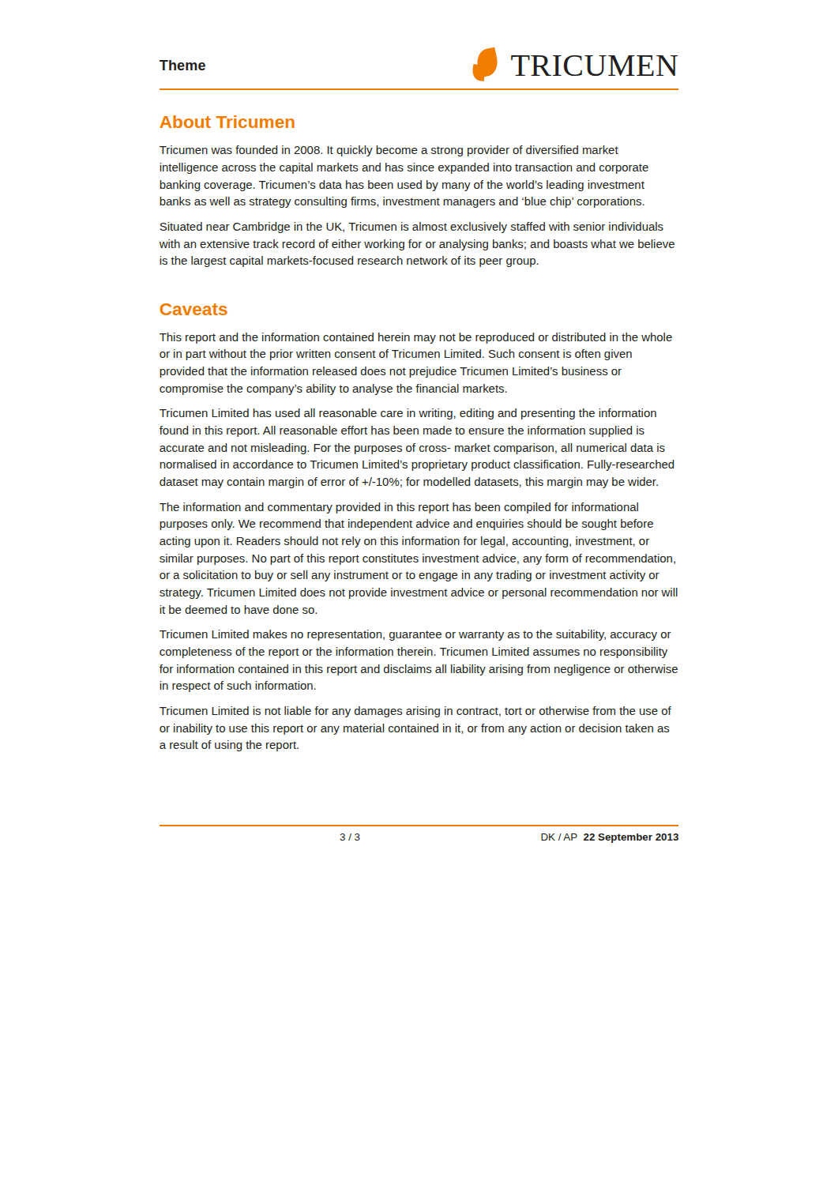Theme
TRICUMEN
About Tricumen
Tricumen was founded in 2008. It quickly become a strong provider of diversified market intelligence across the capital markets and has since expanded into transaction and corporate banking coverage. Tricumen’s data has been used by many of the world’s leading investment banks as well as strategy consulting firms, investment managers and ‘blue chip’ corporations.
Situated near Cambridge in the UK, Tricumen is almost exclusively staffed with senior individuals with an extensive track record of either working for or analysing banks; and boasts what we believe is the largest capital markets-focused research network of its peer group.
Caveats
This report and the information contained herein may not be reproduced or distributed in the whole or in part without the prior written consent of Tricumen Limited. Such consent is often given provided that the information released does not prejudice Tricumen Limited’s business or compromise the company’s ability to analyse the financial markets.
Tricumen Limited has used all reasonable care in writing, editing and presenting the information found in this report. All reasonable effort has been made to ensure the information supplied is accurate and not misleading. For the purposes of cross- market comparison, all numerical data is normalised in accordance to Tricumen Limited’s proprietary product classification. Fully-researched dataset may contain margin of error of +/-10%; for modelled datasets, this margin may be wider.
The information and commentary provided in this report has been compiled for informational purposes only. We recommend that independent advice and enquiries should be sought before acting upon it. Readers should not rely on this information for legal, accounting, investment, or similar purposes. No part of this report constitutes investment advice, any form of recommendation, or a solicitation to buy or sell any instrument or to engage in any trading or investment activity or strategy. Tricumen Limited does not provide investment advice or personal recommendation nor will it be deemed to have done so.
Tricumen Limited makes no representation, guarantee or warranty as to the suitability, accuracy or completeness of the report or the information therein. Tricumen Limited assumes no responsibility for information contained in this report and disclaims all liability arising from negligence or otherwise in respect of such information.
Tricumen Limited is not liable for any damages arising in contract, tort or otherwise from the use of or inability to use this report or any material contained in it, or from any action or decision taken as a result of using the report.
3 / 3
DK / AP 22 September 2013